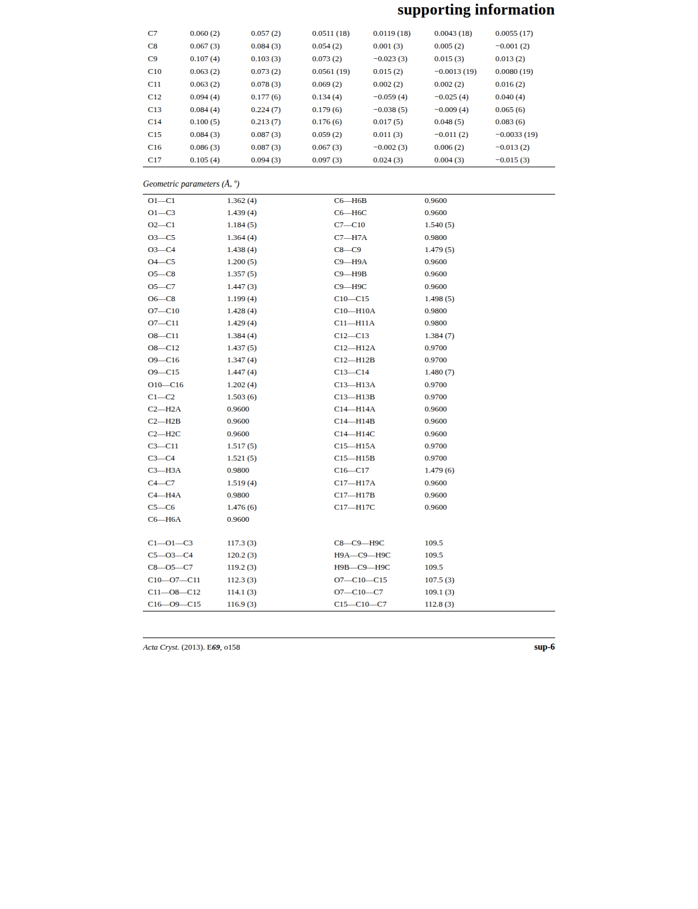supporting information
| C7 | 0.060 (2) | 0.057 (2) | 0.0511 (18) | 0.0119 (18) | 0.0043 (18) | 0.0055 (17) |
| C8 | 0.067 (3) | 0.084 (3) | 0.054 (2) | 0.001 (3) | 0.005 (2) | −0.001 (2) |
| C9 | 0.107 (4) | 0.103 (3) | 0.073 (2) | −0.023 (3) | 0.015 (3) | 0.013 (2) |
| C10 | 0.063 (2) | 0.073 (2) | 0.0561 (19) | 0.015 (2) | −0.0013 (19) | 0.0080 (19) |
| C11 | 0.063 (2) | 0.078 (3) | 0.069 (2) | 0.002 (2) | 0.002 (2) | 0.016 (2) |
| C12 | 0.094 (4) | 0.177 (6) | 0.134 (4) | −0.059 (4) | −0.025 (4) | 0.040 (4) |
| C13 | 0.084 (4) | 0.224 (7) | 0.179 (6) | −0.038 (5) | −0.009 (4) | 0.065 (6) |
| C14 | 0.100 (5) | 0.213 (7) | 0.176 (6) | 0.017 (5) | 0.048 (5) | 0.083 (6) |
| C15 | 0.084 (3) | 0.087 (3) | 0.059 (2) | 0.011 (3) | −0.011 (2) | −0.0033 (19) |
| C16 | 0.086 (3) | 0.087 (3) | 0.067 (3) | −0.002 (3) | 0.006 (2) | −0.013 (2) |
| C17 | 0.105 (4) | 0.094 (3) | 0.097 (3) | 0.024 (3) | 0.004 (3) | −0.015 (3) |
Geometric parameters (Å, º)
| O1—C1 | 1.362 (4) | C6—H6B | 0.9600 |
| O1—C3 | 1.439 (4) | C6—H6C | 0.9600 |
| O2—C1 | 1.184 (5) | C7—C10 | 1.540 (5) |
| O3—C5 | 1.364 (4) | C7—H7A | 0.9800 |
| O3—C4 | 1.438 (4) | C8—C9 | 1.479 (5) |
| O4—C5 | 1.200 (5) | C9—H9A | 0.9600 |
| O5—C8 | 1.357 (5) | C9—H9B | 0.9600 |
| O5—C7 | 1.447 (3) | C9—H9C | 0.9600 |
| O6—C8 | 1.199 (4) | C10—C15 | 1.498 (5) |
| O7—C10 | 1.428 (4) | C10—H10A | 0.9800 |
| O7—C11 | 1.429 (4) | C11—H11A | 0.9800 |
| O8—C11 | 1.384 (4) | C12—C13 | 1.384 (7) |
| O8—C12 | 1.437 (5) | C12—H12A | 0.9700 |
| O9—C16 | 1.347 (4) | C12—H12B | 0.9700 |
| O9—C15 | 1.447 (4) | C13—C14 | 1.480 (7) |
| O10—C16 | 1.202 (4) | C13—H13A | 0.9700 |
| C1—C2 | 1.503 (6) | C13—H13B | 0.9700 |
| C2—H2A | 0.9600 | C14—H14A | 0.9600 |
| C2—H2B | 0.9600 | C14—H14B | 0.9600 |
| C2—H2C | 0.9600 | C14—H14C | 0.9600 |
| C3—C11 | 1.517 (5) | C15—H15A | 0.9700 |
| C3—C4 | 1.521 (5) | C15—H15B | 0.9700 |
| C3—H3A | 0.9800 | C16—C17 | 1.479 (6) |
| C4—C7 | 1.519 (4) | C17—H17A | 0.9600 |
| C4—H4A | 0.9800 | C17—H17B | 0.9600 |
| C5—C6 | 1.476 (6) | C17—H17C | 0.9600 |
| C6—H6A | 0.9600 | | |
| C1—O1—C3 | 117.3 (3) | C8—C9—H9C | 109.5 |
| C5—O3—C4 | 120.2 (3) | H9A—C9—H9C | 109.5 |
| C8—O5—C7 | 119.2 (3) | H9B—C9—H9C | 109.5 |
| C10—O7—C11 | 112.3 (3) | O7—C10—C15 | 107.5 (3) |
| C11—O8—C12 | 114.1 (3) | O7—C10—C7 | 109.1 (3) |
| C16—O9—C15 | 116.9 (3) | C15—C10—C7 | 112.8 (3) |
Acta Cryst. (2013). E 69, o158
sup-6